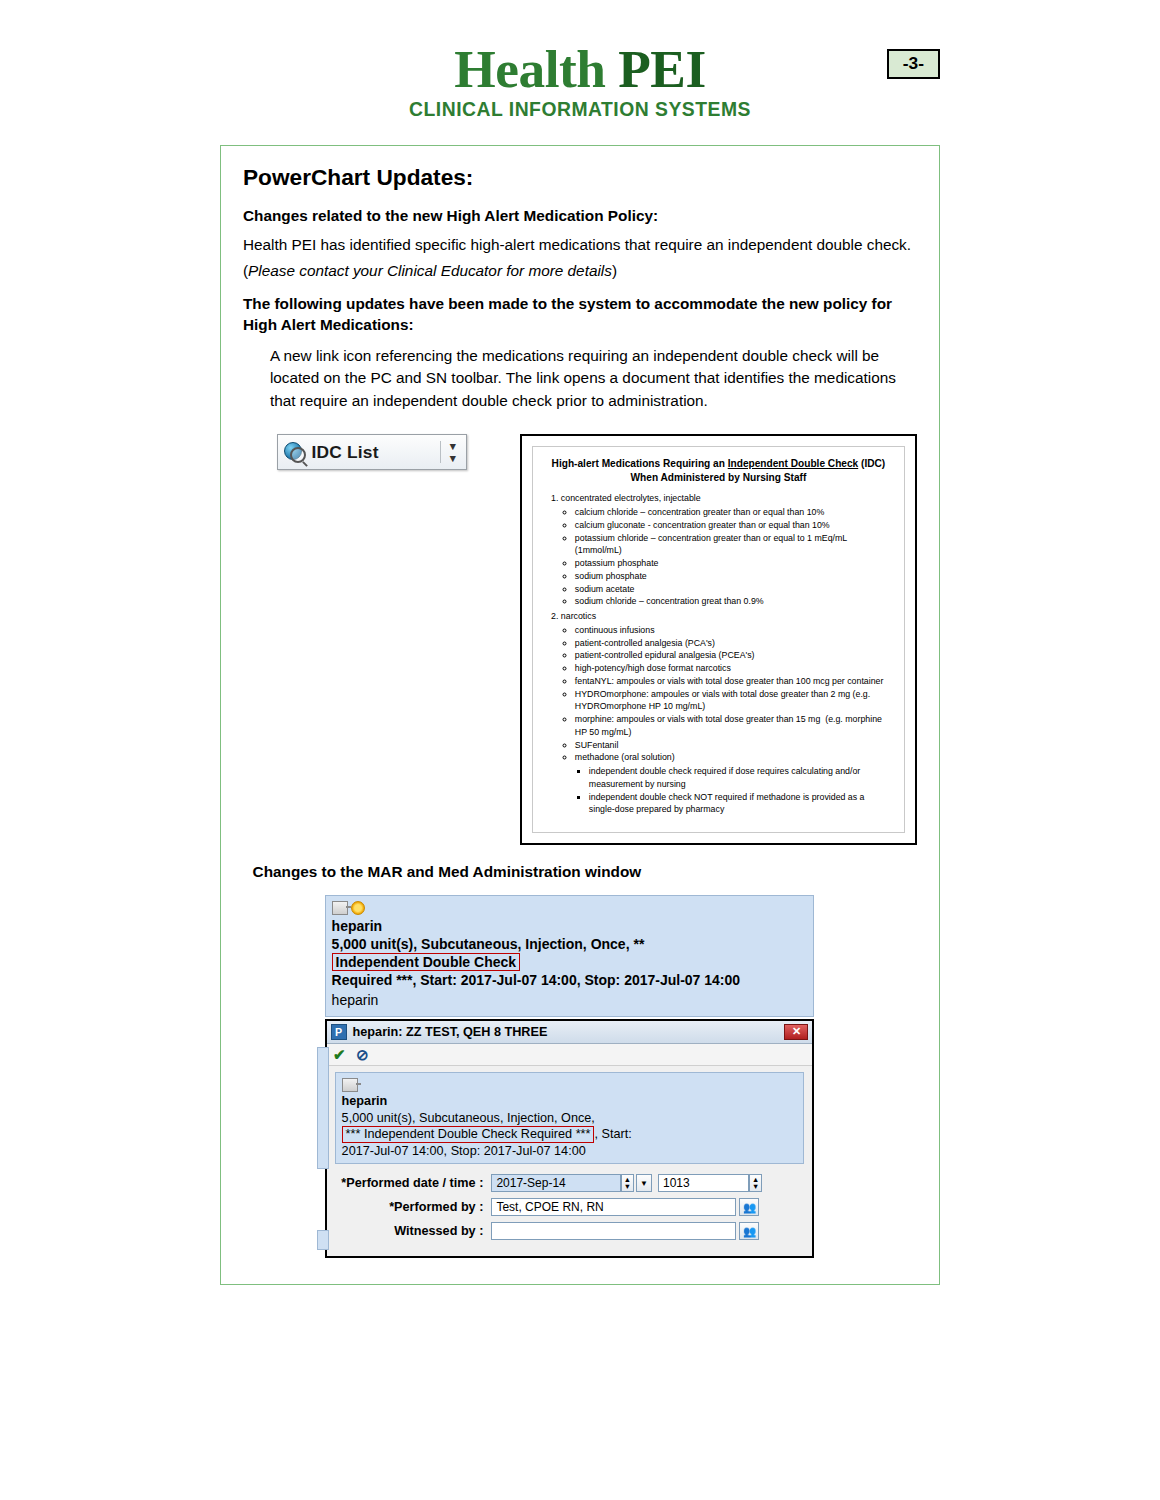-3-
Health PEI
CLINICAL INFORMATION SYSTEMS
PowerChart Updates:
Changes related to the new High Alert Medication Policy:
Health PEI has identified specific high-alert medications that require an independent double check.
(Please contact your Clinical Educator for more details)
The following updates have been made to the system to accommodate the new policy for High Alert Medications:
A new link icon referencing the medications requiring an independent double check will be located on the PC and SN toolbar. The link opens a document that identifies the medications that require an independent double check prior to administration.
IDC List ▼ ▼
High-alert Medications Requiring an Independent Double Check (IDC)
When Administered by Nursing Staff
concentrated electrolytes, injectable
calcium chloride – concentration greater than or equal than 10%
calcium gluconate - concentration greater than or equal than 10%
potassium chloride – concentration greater than or equal to 1 mEq/mL (1mmol/mL)
potassium phosphate
sodium phosphate
sodium acetate
sodium chloride – concentration great than 0.9%
narcotics
continuous infusions
patient-controlled analgesia (PCA's)
patient-controlled epidural analgesia (PCEA's)
high-potency/high dose format narcotics
fentaNYL: ampoules or vials with total dose greater than 100 mcg per container
HYDROmorphone: ampoules or vials with total dose greater than 2 mg (e.g. HYDROmorphone HP 10 mg/mL)
morphine: ampoules or vials with total dose greater than 15 mg (e.g. morphine HP 50 mg/mL)
SUFentanil
methadone (oral solution)
independent double check required if dose requires calculating and/or measurement by nursing
independent double check NOT required if methadone is provided as a single-dose prepared by pharmacy
Changes to the MAR and Med Administration window
heparin
5,000 unit(s), Subcutaneous, Injection, Once, **Independent Double Check
Required ***, Start: 2017-Jul-07 14:00, Stop: 2017-Jul-07 14:00
heparin
P heparin: ZZ TEST, QEH 8 THREE ✕
✔ ⊘
heparin
5,000 unit(s), Subcutaneous, Injection, Once, *** Independent Double Check Required ***, Start:
2017-Jul-07 14:00, Stop: 2017-Jul-07 14:00
*Performed date / time :
2017-Sep-14 ▲▼ ▼ 1013 ▲▼
*Performed by :
Test, CPOE RN, RN 👥
Witnessed by :
👥